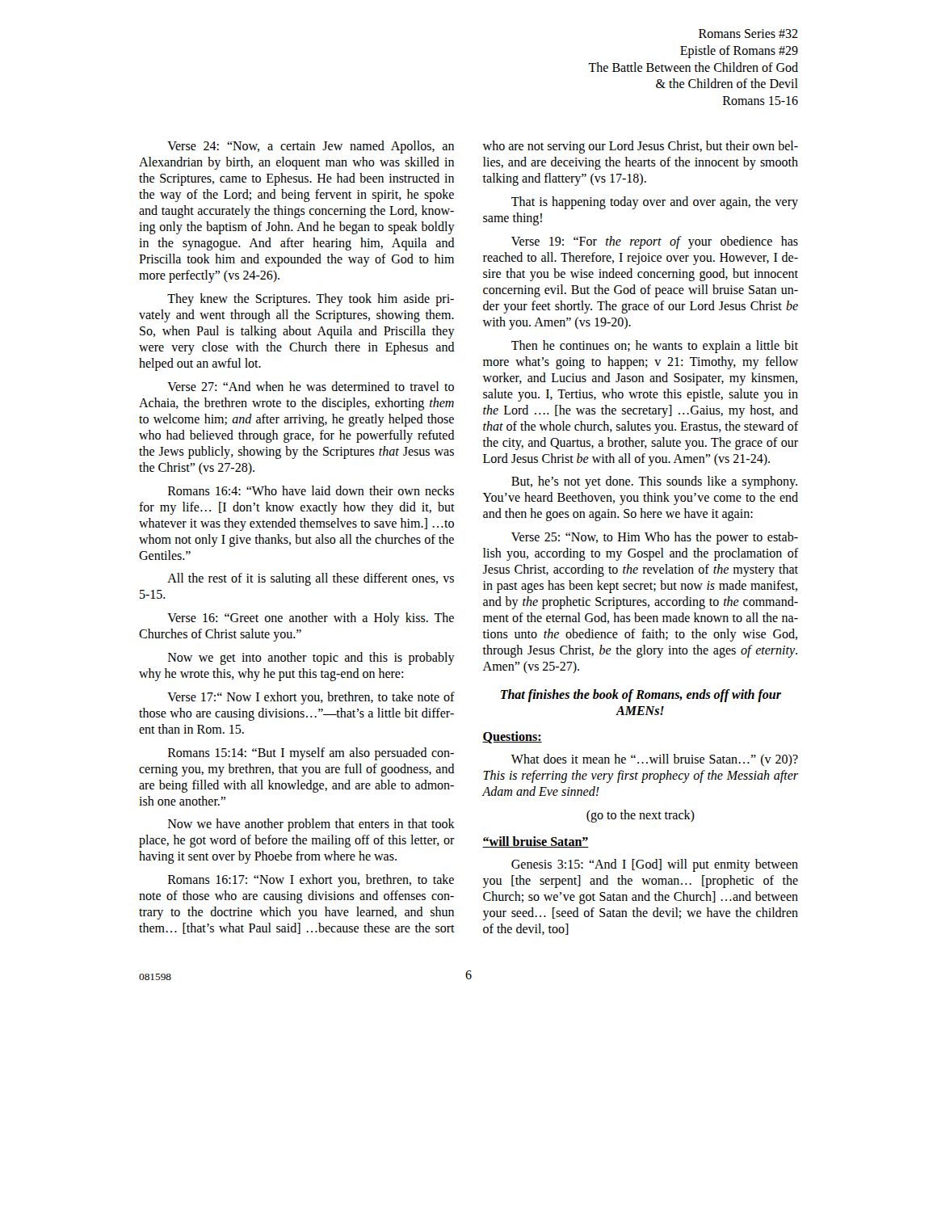Romans Series #32
Epistle of Romans #29
The Battle Between the Children of God
& the Children of the Devil
Romans 15-16
Verse 24: “Now, a certain Jew named Apollos, an Alexandrian by birth, an eloquent man who was skilled in the Scriptures, came to Ephesus. He had been instructed in the way of the Lord; and being fervent in spirit, he spoke and taught accurately the things concerning the Lord, knowing only the baptism of John. And he began to speak boldly in the synagogue. And after hearing him, Aquila and Priscilla took him and expounded the way of God to him more perfectly” (vs 24-26).
They knew the Scriptures. They took him aside privately and went through all the Scriptures, showing them. So, when Paul is talking about Aquila and Priscilla they were very close with the Church there in Ephesus and helped out an awful lot.
Verse 27: “And when he was determined to travel to Achaia, the brethren wrote to the disciples, exhorting them to welcome him; and after arriving, he greatly helped those who had believed through grace, for he powerfully refuted the Jews publicly, showing by the Scriptures that Jesus was the Christ” (vs 27-28).
Romans 16:4: “Who have laid down their own necks for my life… [I don’t know exactly how they did it, but whatever it was they extended themselves to save him.] …to whom not only I give thanks, but also all the churches of the Gentiles.”
All the rest of it is saluting all these different ones, vs 5-15.
Verse 16: “Greet one another with a Holy kiss. The Churches of Christ salute you.”
Now we get into another topic and this is probably why he wrote this, why he put this tag-end on here:
Verse 17:“ Now I exhort you, brethren, to take note of those who are causing divisions…”—that’s a little bit different than in Rom. 15.
Romans 15:14: “But I myself am also persuaded concerning you, my brethren, that you are full of goodness, and are being filled with all knowledge, and are able to admonish one another.”
Now we have another problem that enters in that took place, he got word of before the mailing off of this letter, or having it sent over by Phoebe from where he was.
Romans 16:17: “Now I exhort you, brethren, to take note of those who are causing divisions and offenses contrary to the doctrine which you have learned, and shun them… [that’s what Paul said] …because these are the sort who are not serving our Lord Jesus Christ, but their own bellies, and are deceiving the hearts of the innocent by smooth talking and flattery” (vs 17-18).
That is happening today over and over again, the very same thing!
Verse 19: “For the report of your obedience has reached to all. Therefore, I rejoice over you. However, I desire that you be wise indeed concerning good, but innocent concerning evil. But the God of peace will bruise Satan under your feet shortly. The grace of our Lord Jesus Christ be with you. Amen” (vs 19-20).
Then he continues on; he wants to explain a little bit more what’s going to happen; v 21: Timothy, my fellow worker, and Lucius and Jason and Sosipater, my kinsmen, salute you. I, Tertius, who wrote this epistle, salute you in the Lord …. [he was the secretary] …Gaius, my host, and that of the whole church, salutes you. Erastus, the steward of the city, and Quartus, a brother, salute you. The grace of our Lord Jesus Christ be with all of you. Amen” (vs 21-24).
But, he’s not yet done. This sounds like a symphony. You’ve heard Beethoven, you think you’ve come to the end and then he goes on again. So here we have it again:
Verse 25: “Now, to Him Who has the power to establish you, according to my Gospel and the proclamation of Jesus Christ, according to the revelation of the mystery that in past ages has been kept secret; but now is made manifest, and by the prophetic Scriptures, according to the commandment of the eternal God, has been made known to all the nations unto the obedience of faith; to the only wise God, through Jesus Christ, be the glory into the ages of eternity. Amen” (vs 25-27).
That finishes the book of Romans, ends off with four AMENs!
Questions:
What does it mean he “…will bruise Satan…” (v 20)? This is referring the very first prophecy of the Messiah after Adam and Eve sinned!
(go to the next track)
“will bruise Satan”
Genesis 3:15: “And I [God] will put enmity between you [the serpent] and the woman… [prophetic of the Church; so we’ve got Satan and the Church] …and between your seed… [seed of Satan the devil; we have the children of the devil, too]
081598
6